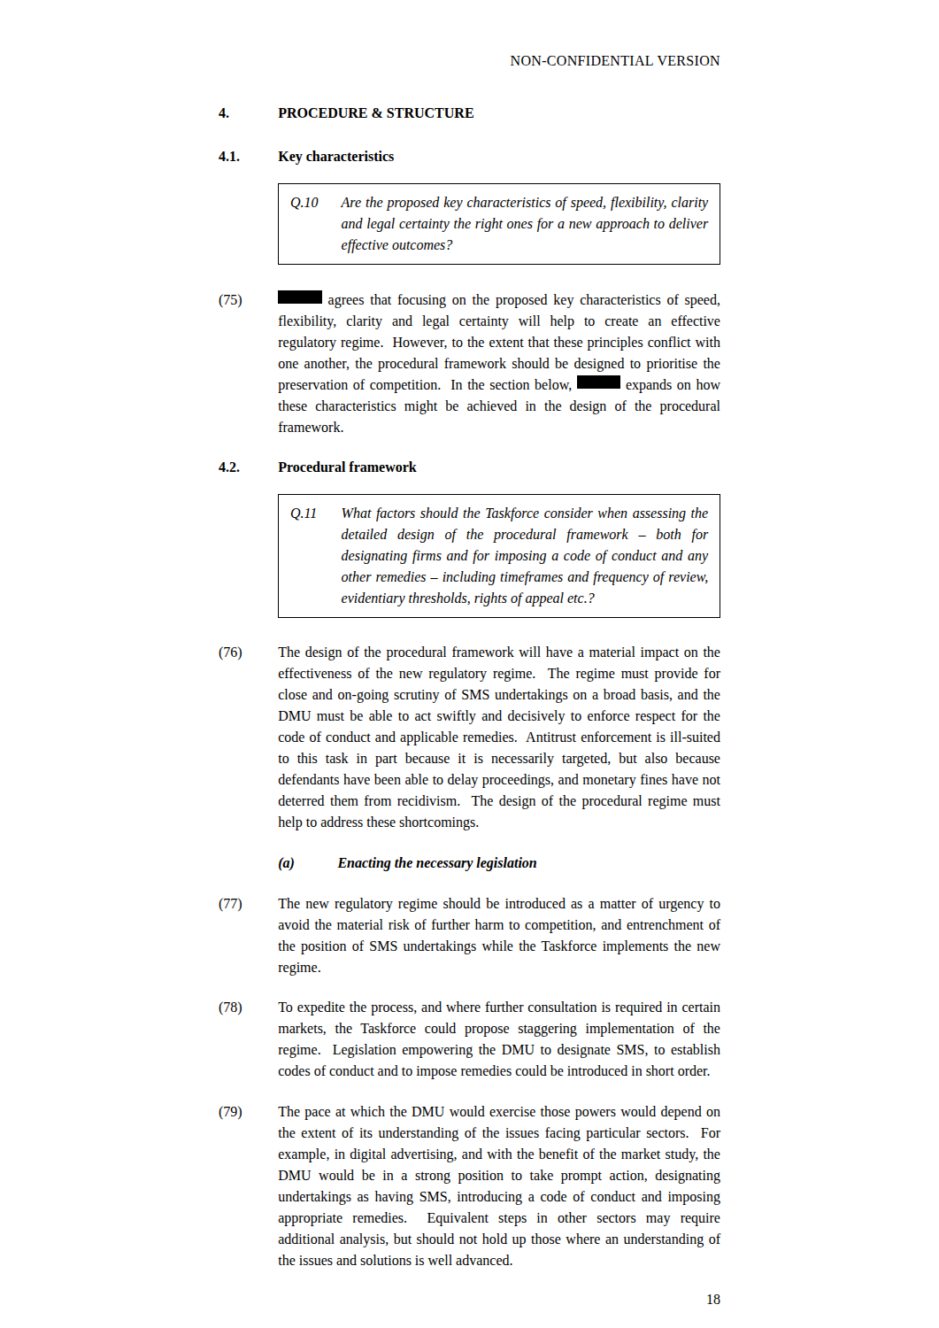NON-CONFIDENTIAL VERSION
4. PROCEDURE & STRUCTURE
4.1. Key characteristics
Q.10
Are the proposed key characteristics of speed, flexibility, clarity and legal certainty the right ones for a new approach to deliver effective outcomes?
(75)
agrees that focusing on the proposed key characteristics of speed, flexibility, clarity and legal certainty will help to create an effective regulatory regime. However, to the extent that these principles conflict with one another, the procedural framework should be designed to prioritise the preservation of competition. In the section below, expands on how these characteristics might be achieved in the design of the procedural framework.
4.2. Procedural framework
Q.11
What factors should the Taskforce consider when assessing the detailed design of the procedural framework – both for designating firms and for imposing a code of conduct and any other remedies – including timeframes and frequency of review, evidentiary thresholds, rights of appeal etc.?
(76)
The design of the procedural framework will have a material impact on the effectiveness of the new regulatory regime. The regime must provide for close and on-going scrutiny of SMS undertakings on a broad basis, and the DMU must be able to act swiftly and decisively to enforce respect for the code of conduct and applicable remedies. Antitrust enforcement is ill-suited to this task in part because it is necessarily targeted, but also because defendants have been able to delay proceedings, and monetary fines have not deterred them from recidivism. The design of the procedural regime must help to address these shortcomings.
(a)
Enacting the necessary legislation
(77)
The new regulatory regime should be introduced as a matter of urgency to avoid the material risk of further harm to competition, and entrenchment of the position of SMS undertakings while the Taskforce implements the new regime.
(78)
To expedite the process, and where further consultation is required in certain markets, the Taskforce could propose staggering implementation of the regime. Legislation empowering the DMU to designate SMS, to establish codes of conduct and to impose remedies could be introduced in short order.
(79)
The pace at which the DMU would exercise those powers would depend on the extent of its understanding of the issues facing particular sectors. For example, in digital advertising, and with the benefit of the market study, the DMU would be in a strong position to take prompt action, designating undertakings as having SMS, introducing a code of conduct and imposing appropriate remedies. Equivalent steps in other sectors may require additional analysis, but should not hold up those where an understanding of the issues and solutions is well advanced.
18